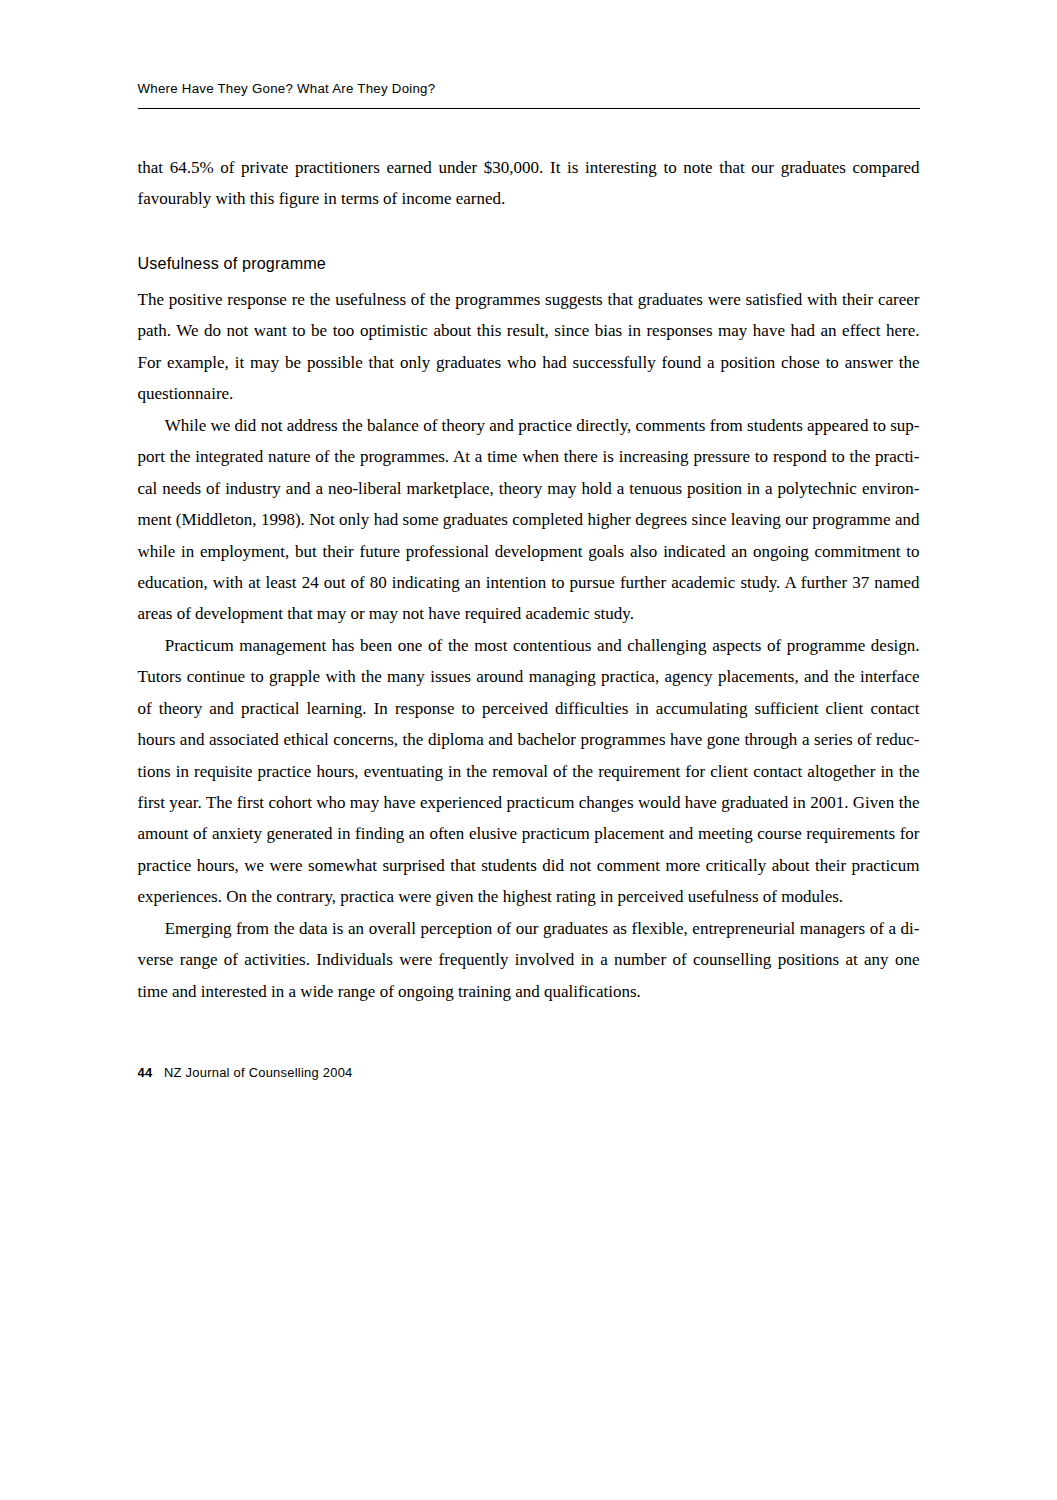Where Have They Gone? What Are They Doing?
that 64.5% of private practitioners earned under $30,000. It is interesting to note that our graduates compared favourably with this figure in terms of income earned.
Usefulness of programme
The positive response re the usefulness of the programmes suggests that graduates were satisfied with their career path. We do not want to be too optimistic about this result, since bias in responses may have had an effect here. For example, it may be possible that only graduates who had successfully found a position chose to answer the questionnaire.
While we did not address the balance of theory and practice directly, comments from students appeared to support the integrated nature of the programmes. At a time when there is increasing pressure to respond to the practical needs of industry and a neo-liberal marketplace, theory may hold a tenuous position in a polytechnic environment (Middleton, 1998). Not only had some graduates completed higher degrees since leaving our programme and while in employment, but their future professional development goals also indicated an ongoing commitment to education, with at least 24 out of 80 indicating an intention to pursue further academic study. A further 37 named areas of development that may or may not have required academic study.
Practicum management has been one of the most contentious and challenging aspects of programme design. Tutors continue to grapple with the many issues around managing practica, agency placements, and the interface of theory and practical learning. In response to perceived difficulties in accumulating sufficient client contact hours and associated ethical concerns, the diploma and bachelor programmes have gone through a series of reductions in requisite practice hours, eventuating in the removal of the requirement for client contact altogether in the first year. The first cohort who may have experienced practicum changes would have graduated in 2001. Given the amount of anxiety generated in finding an often elusive practicum placement and meeting course requirements for practice hours, we were somewhat surprised that students did not comment more critically about their practicum experiences. On the contrary, practica were given the highest rating in perceived usefulness of modules.
Emerging from the data is an overall perception of our graduates as flexible, entrepreneurial managers of a diverse range of activities. Individuals were frequently involved in a number of counselling positions at any one time and interested in a wide range of ongoing training and qualifications.
44 NZ Journal of Counselling 2004